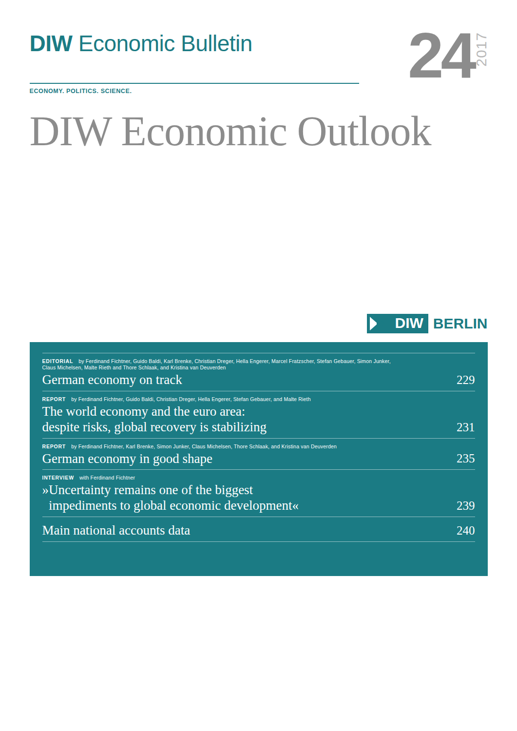DIW Economic Bulletin
24
2017
Economy. Politics. Science.
DIW Economic Outlook
DIW BERLIN
Editorial by Ferdinand Fichtner, Guido Baldi, Karl Brenke, Christian Dreger, Hella Engerer, Marcel Fratzscher, Stefan Gebauer, Simon Junker, Claus Michelsen, Malte Rieth and Thore Schlaak, and Kristina van Deuverden
German economy on track
229
Report by Ferdinand Fichtner, Guido Baldi, Christian Dreger, Hella Engerer, Stefan Gebauer, and Malte Rieth
The world economy and the euro area: despite risks, global recovery is stabilizing
231
Report by Ferdinand Fichtner, Karl Brenke, Simon Junker, Claus Michelsen, Thore Schlaak, and Kristina van Deuverden
German economy in good shape
235
Interview with Ferdinand Fichtner
»Uncertainty remains one of the biggest impediments to global economic development«
239
Main national accounts data
240